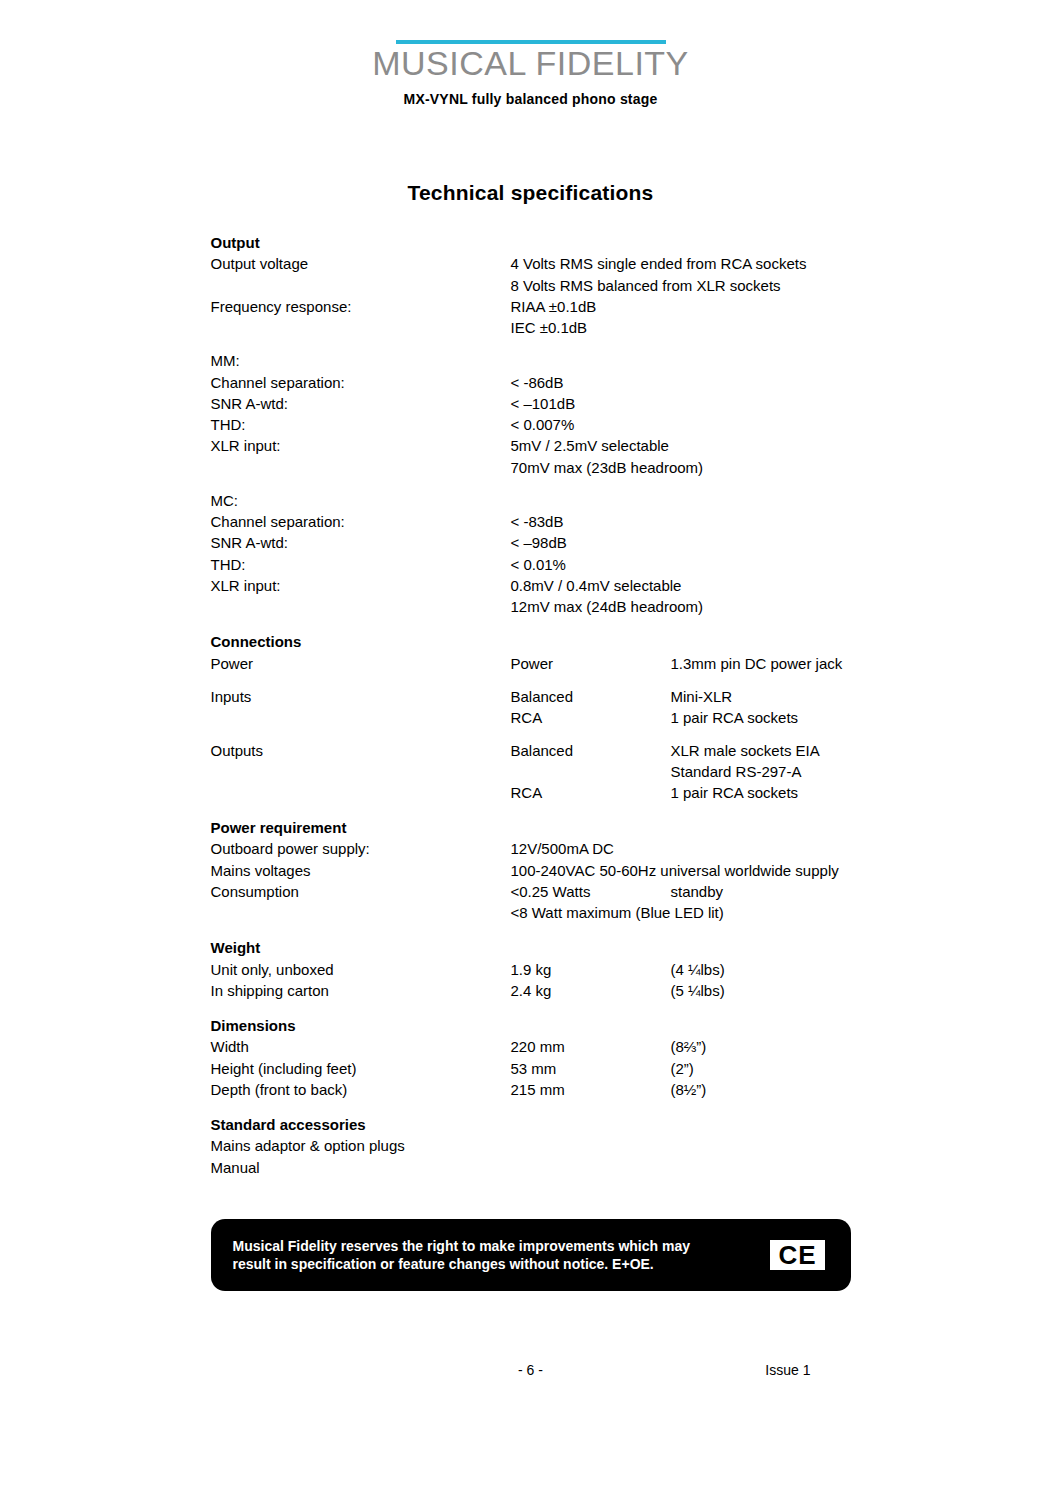MUSICAL FIDELITY
MX-VYNL fully balanced phono stage
Technical specifications
| Output | | |
| Output voltage | 4 Volts RMS single ended from RCA sockets |
| | 8 Volts RMS balanced from XLR sockets |
| Frequency response: | RIAA ±0.1dB |
| | IEC ±0.1dB |
| MM: | |
| Channel separation: | < -86dB |
| SNR A-wtd: | < –101dB |
| THD: | < 0.007% |
| XLR input: | 5mV / 2.5mV selectable |
| | 70mV max (23dB headroom) |
| MC: | |
| Channel separation: | < -83dB |
| SNR A-wtd: | < –98dB |
| THD: | < 0.01% |
| XLR input: | 0.8mV / 0.4mV selectable |
| | 12mV max (24dB headroom) |
| Connections | | |
| Power | Power | 1.3mm pin DC power jack |
| Inputs | Balanced | Mini-XLR |
| | RCA | 1 pair RCA sockets |
| Outputs | Balanced | XLR male sockets EIA Standard RS-297-A |
| | RCA | 1 pair RCA sockets |
| Power requirement | | |
| Outboard power supply: | 12V/500mA DC |
| Mains voltages | 100-240VAC 50-60Hz universal worldwide supply |
| Consumption | <0.25 Watts | standby |
| | <8 Watt maximum (Blue LED lit) |
| Weight | | |
| Unit only, unboxed | 1.9 kg | (4 ¼lbs) |
| In shipping carton | 2.4 kg | (5 ¼lbs) |
| Dimensions | | |
| Width | 220 mm | (8⅔”) |
| Height (including feet) | 53 mm | (2”) |
| Depth (front to back) | 215 mm | (8½”) |
| Standard accessories | | |
| Mains adaptor & option plugs | |
| Manual | |
Musical Fidelity reserves the right to make improvements which may result in specification or feature changes without notice. E+OE.
CE
- 6 -
Issue 1